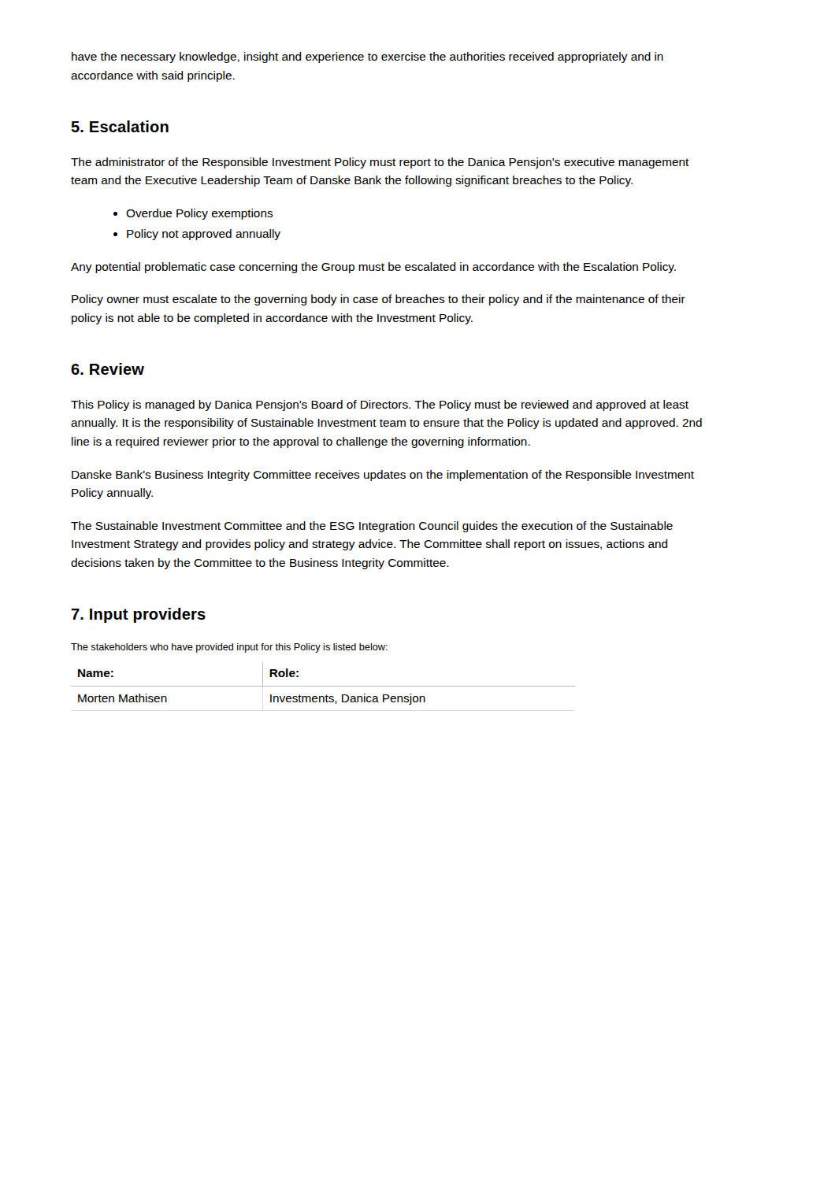have the necessary knowledge, insight and experience to exercise the authorities received appropriately and in accordance with said principle.
5. Escalation
The administrator of the Responsible Investment Policy must report to the Danica Pensjon's executive management team and the Executive Leadership Team of Danske Bank the following significant breaches to the Policy.
Overdue Policy exemptions
Policy not approved annually
Any potential problematic case concerning the Group must be escalated in accordance with the Escalation Policy.
Policy owner must escalate to the governing body in case of breaches to their policy and if the maintenance of their policy is not able to be completed in accordance with the Investment Policy.
6. Review
This Policy is managed by Danica Pensjon's Board of Directors. The Policy must be reviewed and approved at least annually. It is the responsibility of Sustainable Investment team to ensure that the Policy is updated and approved. 2nd line is a required reviewer prior to the approval to challenge the governing information.
Danske Bank's Business Integrity Committee receives updates on the implementation of the Responsible Investment Policy annually.
The Sustainable Investment Committee and the ESG Integration Council guides the execution of the Sustainable Investment Strategy and provides policy and strategy advice. The Committee shall report on issues, actions and decisions taken by the Committee to the Business Integrity Committee.
7. Input providers
The stakeholders who have provided input for this Policy is listed below:
| Name: | Role: |
| --- | --- |
| Morten Mathisen | Investments, Danica Pensjon |